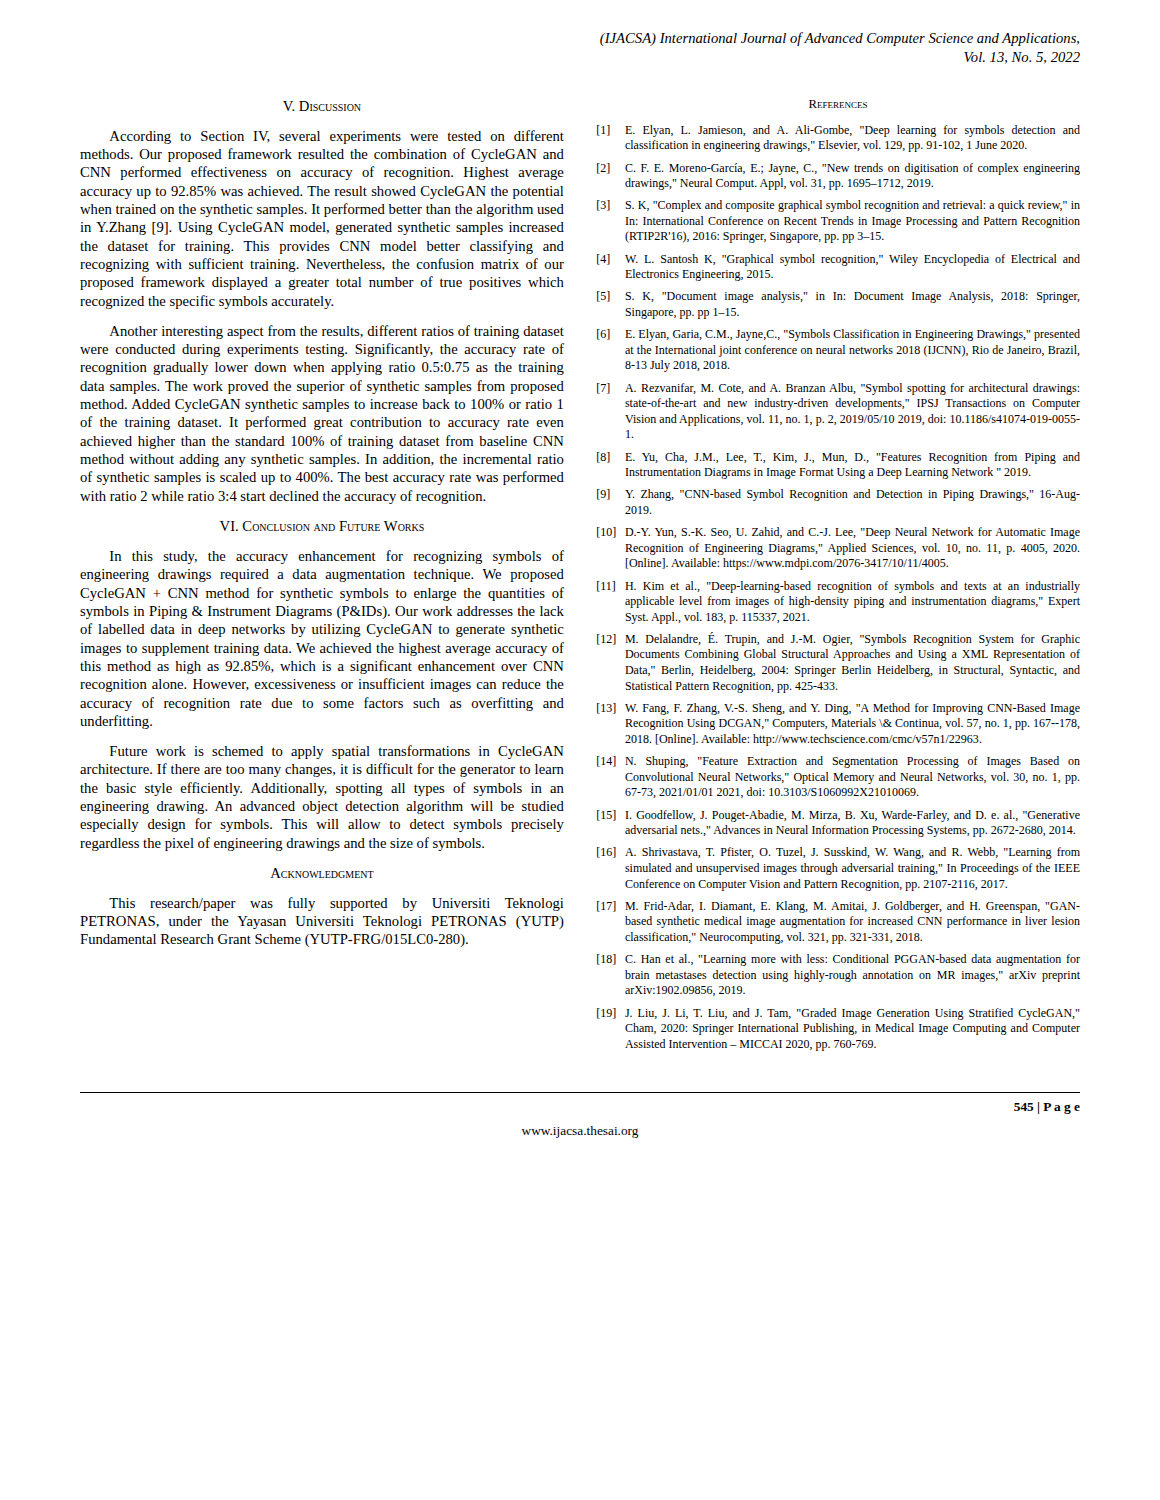(IJACSA) International Journal of Advanced Computer Science and Applications,
Vol. 13, No. 5, 2022
V. Discussion
According to Section IV, several experiments were tested on different methods. Our proposed framework resulted the combination of CycleGAN and CNN performed effectiveness on accuracy of recognition. Highest average accuracy up to 92.85% was achieved. The result showed CycleGAN the potential when trained on the synthetic samples. It performed better than the algorithm used in Y.Zhang [9]. Using CycleGAN model, generated synthetic samples increased the dataset for training. This provides CNN model better classifying and recognizing with sufficient training. Nevertheless, the confusion matrix of our proposed framework displayed a greater total number of true positives which recognized the specific symbols accurately.
Another interesting aspect from the results, different ratios of training dataset were conducted during experiments testing. Significantly, the accuracy rate of recognition gradually lower down when applying ratio 0.5:0.75 as the training data samples. The work proved the superior of synthetic samples from proposed method. Added CycleGAN synthetic samples to increase back to 100% or ratio 1 of the training dataset. It performed great contribution to accuracy rate even achieved higher than the standard 100% of training dataset from baseline CNN method without adding any synthetic samples. In addition, the incremental ratio of synthetic samples is scaled up to 400%. The best accuracy rate was performed with ratio 2 while ratio 3:4 start declined the accuracy of recognition.
VI. Conclusion and Future Works
In this study, the accuracy enhancement for recognizing symbols of engineering drawings required a data augmentation technique. We proposed CycleGAN + CNN method for synthetic symbols to enlarge the quantities of symbols in Piping & Instrument Diagrams (P&IDs). Our work addresses the lack of labelled data in deep networks by utilizing CycleGAN to generate synthetic images to supplement training data. We achieved the highest average accuracy of this method as high as 92.85%, which is a significant enhancement over CNN recognition alone. However, excessiveness or insufficient images can reduce the accuracy of recognition rate due to some factors such as overfitting and underfitting.
Future work is schemed to apply spatial transformations in CycleGAN architecture. If there are too many changes, it is difficult for the generator to learn the basic style efficiently. Additionally, spotting all types of symbols in an engineering drawing. An advanced object detection algorithm will be studied especially design for symbols. This will allow to detect symbols precisely regardless the pixel of engineering drawings and the size of symbols.
Acknowledgment
This research/paper was fully supported by Universiti Teknologi PETRONAS, under the Yayasan Universiti Teknologi PETRONAS (YUTP) Fundamental Research Grant Scheme (YUTP-FRG/015LC0-280).
References
E. Elyan, L. Jamieson, and A. Ali-Gombe, "Deep learning for symbols detection and classification in engineering drawings," Elsevier, vol. 129, pp. 91-102, 1 June 2020.
C. F. E. Moreno-García, E.; Jayne, C., "New trends on digitisation of complex engineering drawings," Neural Comput. Appl, vol. 31, pp. 1695–1712, 2019.
S. K, "Complex and composite graphical symbol recognition and retrieval: a quick review," in In: International Conference on Recent Trends in Image Processing and Pattern Recognition (RTIP2R'16), 2016: Springer, Singapore, pp. pp 3–15.
W. L. Santosh K, "Graphical symbol recognition," Wiley Encyclopedia of Electrical and Electronics Engineering, 2015.
S. K, "Document image analysis," in In: Document Image Analysis, 2018: Springer, Singapore, pp. pp 1–15.
E. Elyan, Garia, C.M., Jayne,C., "Symbols Classification in Engineering Drawings," presented at the International joint conference on neural networks 2018 (IJCNN), Rio de Janeiro, Brazil, 8-13 July 2018, 2018.
A. Rezvanifar, M. Cote, and A. Branzan Albu, "Symbol spotting for architectural drawings: state-of-the-art and new industry-driven developments," IPSJ Transactions on Computer Vision and Applications, vol. 11, no. 1, p. 2, 2019/05/10 2019, doi: 10.1186/s41074-019-0055-1.
E. Yu, Cha, J.M., Lee, T., Kim, J., Mun, D., "Features Recognition from Piping and Instrumentation Diagrams in Image Format Using a Deep Learning Network " 2019.
Y. Zhang, "CNN-based Symbol Recognition and Detection in Piping Drawings," 16-Aug-2019.
D.-Y. Yun, S.-K. Seo, U. Zahid, and C.-J. Lee, "Deep Neural Network for Automatic Image Recognition of Engineering Diagrams," Applied Sciences, vol. 10, no. 11, p. 4005, 2020. [Online]. Available: https://www.mdpi.com/2076-3417/10/11/4005.
H. Kim et al., "Deep-learning-based recognition of symbols and texts at an industrially applicable level from images of high-density piping and instrumentation diagrams," Expert Syst. Appl., vol. 183, p. 115337, 2021.
M. Delalandre, É. Trupin, and J.-M. Ogier, "Symbols Recognition System for Graphic Documents Combining Global Structural Approaches and Using a XML Representation of Data," Berlin, Heidelberg, 2004: Springer Berlin Heidelberg, in Structural, Syntactic, and Statistical Pattern Recognition, pp. 425-433.
W. Fang, F. Zhang, V.-S. Sheng, and Y. Ding, "A Method for Improving CNN-Based Image Recognition Using DCGAN," Computers, Materials \& Continua, vol. 57, no. 1, pp. 167--178, 2018. [Online]. Available: http://www.techscience.com/cmc/v57n1/22963.
N. Shuping, "Feature Extraction and Segmentation Processing of Images Based on Convolutional Neural Networks," Optical Memory and Neural Networks, vol. 30, no. 1, pp. 67-73, 2021/01/01 2021, doi: 10.3103/S1060992X21010069.
I. Goodfellow, J. Pouget-Abadie, M. Mirza, B. Xu, Warde-Farley, and D. e. al., "Generative adversarial nets.," Advances in Neural Information Processing Systems, pp. 2672-2680, 2014.
A. Shrivastava, T. Pfister, O. Tuzel, J. Susskind, W. Wang, and R. Webb, "Learning from simulated and unsupervised images through adversarial training," In Proceedings of the IEEE Conference on Computer Vision and Pattern Recognition, pp. 2107-2116, 2017.
M. Frid-Adar, I. Diamant, E. Klang, M. Amitai, J. Goldberger, and H. Greenspan, "GAN-based synthetic medical image augmentation for increased CNN performance in liver lesion classification," Neurocomputing, vol. 321, pp. 321-331, 2018.
C. Han et al., "Learning more with less: Conditional PGGAN-based data augmentation for brain metastases detection using highly-rough annotation on MR images," arXiv preprint arXiv:1902.09856, 2019.
J. Liu, J. Li, T. Liu, and J. Tam, "Graded Image Generation Using Stratified CycleGAN," Cham, 2020: Springer International Publishing, in Medical Image Computing and Computer Assisted Intervention – MICCAI 2020, pp. 760-769.
545 | P a g e
www.ijacsa.thesai.org